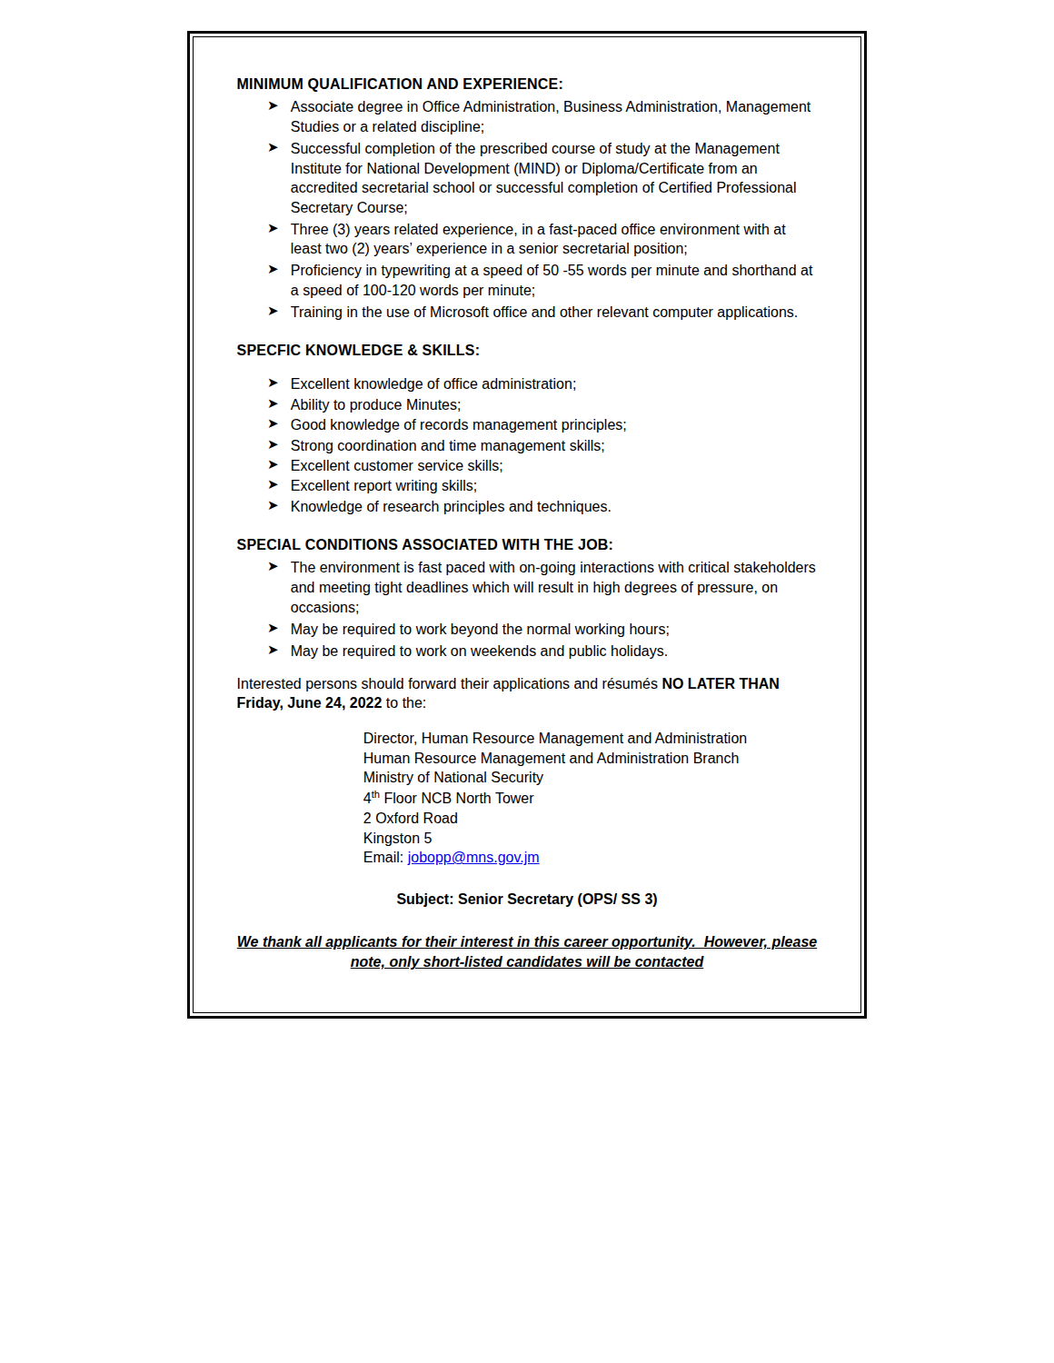MINIMUM QUALIFICATION AND EXPERIENCE:
Associate degree in Office Administration, Business Administration, Management Studies or a related discipline;
Successful completion of the prescribed course of study at the Management Institute for National Development (MIND) or Diploma/Certificate from an accredited secretarial school or successful completion of Certified Professional Secretary Course;
Three (3) years related experience, in a fast-paced office environment with at least two (2) years’ experience in a senior secretarial position;
Proficiency in typewriting at a speed of 50 -55 words per minute and shorthand at a speed of 100-120 words per minute;
Training in the use of Microsoft office and other relevant computer applications.
SPECFIC KNOWLEDGE & SKILLS:
Excellent knowledge of office administration;
Ability to produce Minutes;
Good knowledge of records management principles;
Strong coordination and time management skills;
Excellent customer service skills;
Excellent report writing skills;
Knowledge of research principles and techniques.
SPECIAL CONDITIONS ASSOCIATED WITH THE JOB:
The environment is fast paced with on-going interactions with critical stakeholders and meeting tight deadlines which will result in high degrees of pressure, on occasions;
May be required to work beyond the normal working hours;
May be required to work on weekends and public holidays.
Interested persons should forward their applications and résumés NO LATER THAN Friday, June 24, 2022 to the:
Director, Human Resource Management and Administration
Human Resource Management and Administration Branch
Ministry of National Security
4th Floor NCB North Tower
2 Oxford Road
Kingston 5
Email: jobopp@mns.gov.jm
Subject: Senior Secretary (OPS/ SS 3)
We thank all applicants for their interest in this career opportunity. However, please note, only short-listed candidates will be contacted